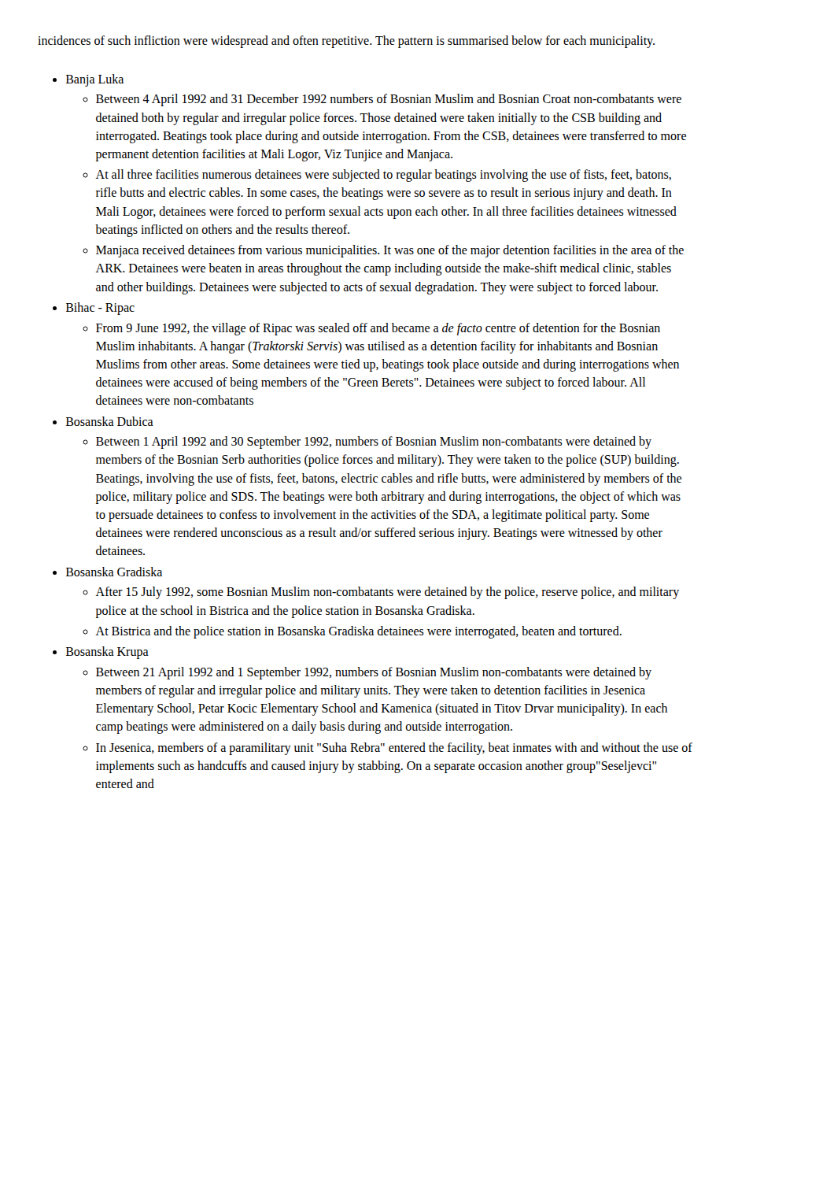incidences of such infliction were widespread and often repetitive. The pattern is summarised below for each municipality.
Banja Luka
Between 4 April 1992 and 31 December 1992 numbers of Bosnian Muslim and Bosnian Croat non-combatants were detained both by regular and irregular police forces. Those detained were taken initially to the CSB building and interrogated. Beatings took place during and outside interrogation. From the CSB, detainees were transferred to more permanent detention facilities at Mali Logor, Viz Tunjice and Manjaca.
At all three facilities numerous detainees were subjected to regular beatings involving the use of fists, feet, batons, rifle butts and electric cables. In some cases, the beatings were so severe as to result in serious injury and death. In Mali Logor, detainees were forced to perform sexual acts upon each other. In all three facilities detainees witnessed beatings inflicted on others and the results thereof.
Manjaca received detainees from various municipalities. It was one of the major detention facilities in the area of the ARK. Detainees were beaten in areas throughout the camp including outside the make-shift medical clinic, stables and other buildings. Detainees were subjected to acts of sexual degradation. They were subject to forced labour.
Bihac - Ripac
From 9 June 1992, the village of Ripac was sealed off and became a de facto centre of detention for the Bosnian Muslim inhabitants. A hangar (Traktorski Servis) was utilised as a detention facility for inhabitants and Bosnian Muslims from other areas. Some detainees were tied up, beatings took place outside and during interrogations when detainees were accused of being members of the "Green Berets". Detainees were subject to forced labour. All detainees were non-combatants
Bosanska Dubica
Between 1 April 1992 and 30 September 1992, numbers of Bosnian Muslim non-combatants were detained by members of the Bosnian Serb authorities (police forces and military). They were taken to the police (SUP) building. Beatings, involving the use of fists, feet, batons, electric cables and rifle butts, were administered by members of the police, military police and SDS. The beatings were both arbitrary and during interrogations, the object of which was to persuade detainees to confess to involvement in the activities of the SDA, a legitimate political party. Some detainees were rendered unconscious as a result and/or suffered serious injury. Beatings were witnessed by other detainees.
Bosanska Gradiska
After 15 July 1992, some Bosnian Muslim non-combatants were detained by the police, reserve police, and military police at the school in Bistrica and the police station in Bosanska Gradiska.
At Bistrica and the police station in Bosanska Gradiska detainees were interrogated, beaten and tortured.
Bosanska Krupa
Between 21 April 1992 and 1 September 1992, numbers of Bosnian Muslim non-combatants were detained by members of regular and irregular police and military units. They were taken to detention facilities in Jesenica Elementary School, Petar Kocic Elementary School and Kamenica (situated in Titov Drvar municipality). In each camp beatings were administered on a daily basis during and outside interrogation.
In Jesenica, members of a paramilitary unit "Suha Rebra" entered the facility, beat inmates with and without the use of implements such as handcuffs and caused injury by stabbing. On a separate occasion another group"Seseljevci" entered and